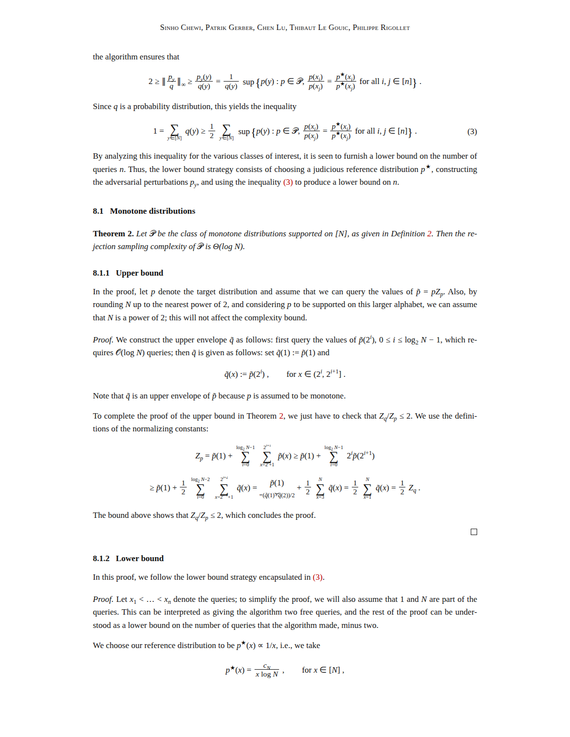Sinho Chewi, Patrik Gerber, Chen Lu, Thibaut Le Gouic, Philippe Rigollet
the algorithm ensures that
2 ≥ ∥py q∥∞ ≥ py(y) q(y) = 1 q(y) sup{p(y) : p ∈ 𝒫, p(xi) p(xj) = p★(xi) p★(xj) for all i, j ∈ [n]} .
Since q is a probability distribution, this yields the inequality
1 = ∑y∈[N] q(y) ≥ 12 ∑y∈[N] sup{p(y) : p ∈ 𝒫, p(xi) p(xj) = p★(xi) p★(xj) for all i, j ∈ [n]} . (3)
By analyzing this inequality for the various classes of interest, it is seen to furnish a lower bound on the number of queries n. Thus, the lower bound strategy consists of choosing a judicious reference distribution p★, constructing the adversarial perturbations py, and using the inequality (3) to produce a lower bound on n.
8.1 Monotone distributions
Theorem 2. Let 𝒫 be the class of monotone distributions supported on [N], as given in Definition 2. Then the rejection sampling complexity of 𝒫 is Θ(log N).
8.1.1 Upper bound
In the proof, let p denote the target distribution and assume that we can query the values of p̃ = pZp. Also, by rounding N up to the nearest power of 2, and considering p to be supported on this larger alphabet, we can assume that N is a power of 2; this will not affect the complexity bound.
Proof. We construct the upper envelope q̃ as follows: first query the values of p̃(2i), 0 ≤ i ≤ log2 N − 1, which requires 𝒪(log N) queries; then q̃ is given as follows: set q̃(1) := p̃(1) and
q̃(x) := p̃(2i) , for x ∈ (2i, 2i+1] .
Note that q̃ is an upper envelope of p̃ because p is assumed to be monotone.
To complete the proof of the upper bound in Theorem 2, we just have to check that Zq/Zp ≤ 2. We use the definitions of the normalizing constants:
Zp = p̃(1) + log2 N−1∑i=0 2i+1∑x=2i+1 p̃(x) ≥ p̃(1) + log2 N−1∑i=0 2ip̃(2i+1)
≥ p̃(1) + 12 log2 N−2∑i=0 2i+2∑x=2i+1+1 q̃(x) = p̃(1)⏟=(q̃(1)+q̃(2))/2 + 12 N∑x=3 q̃(x) = 12 N∑x=1 q̃(x) = 12 Zq .
The bound above shows that Zq/Zp ≤ 2, which concludes the proof.
8.1.2 Lower bound
In this proof, we follow the lower bound strategy encapsulated in (3).
Proof. Let x1 < … < xn denote the queries; to simplify the proof, we will also assume that 1 and N are part of the queries. This can be interpreted as giving the algorithm two free queries, and the rest of the proof can be understood as a lower bound on the number of queries that the algorithm made, minus two.
We choose our reference distribution to be p★(x) ∝ 1/x, i.e., we take
p★(x) = cN x log N , for x ∈ [N] ,